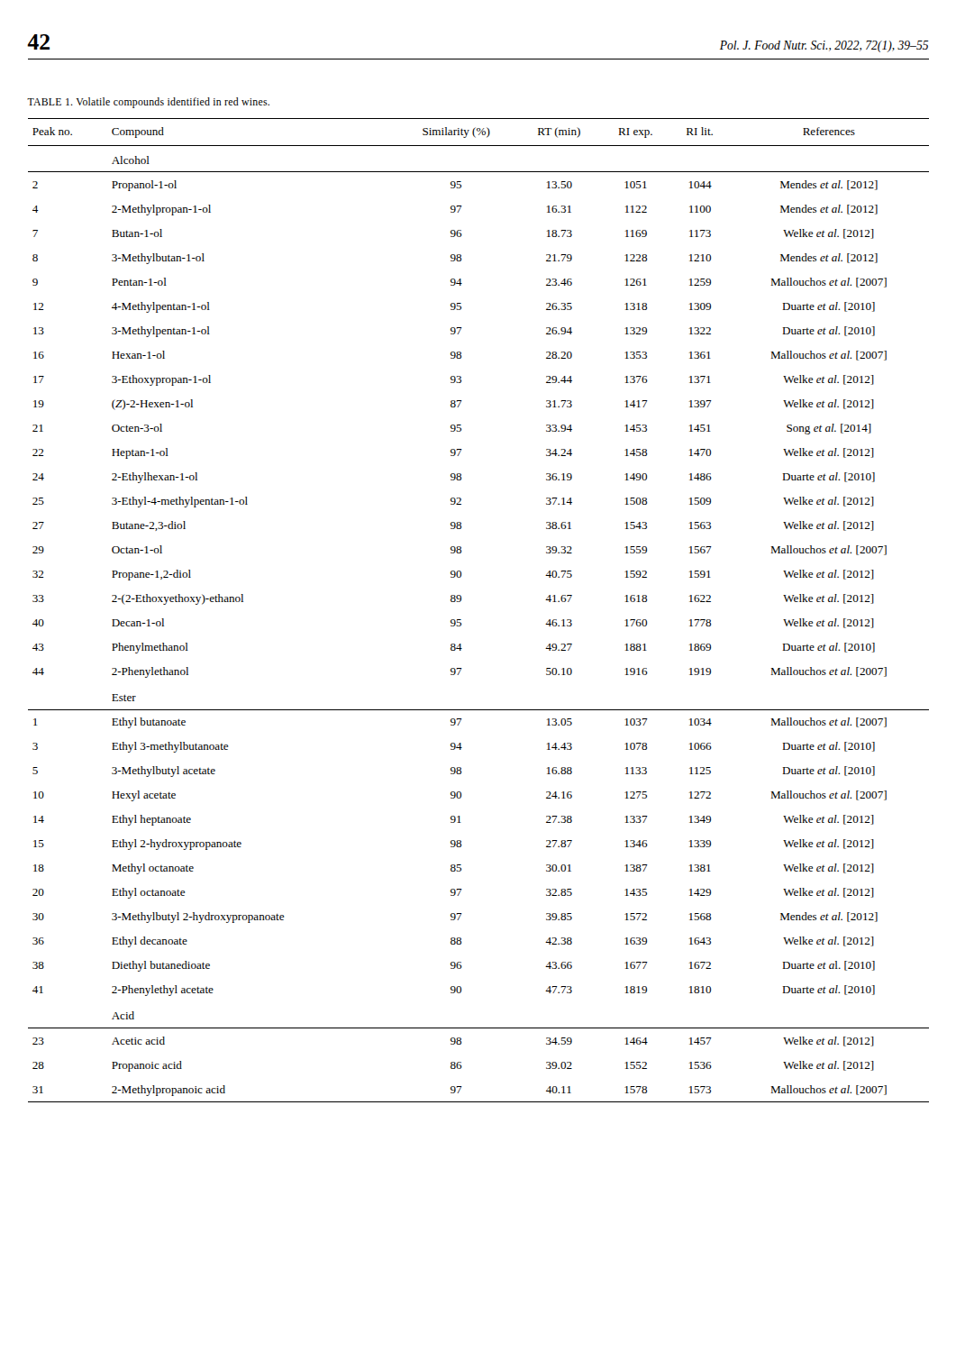42 Pol. J. Food Nutr. Sci., 2022, 72(1), 39–55
TABLE 1. Volatile compounds identified in red wines.
| Peak no. | Compound | Similarity (%) | RT (min) | RI exp. | RI lit. | References |
| --- | --- | --- | --- | --- | --- | --- |
| | Alcohol |
| 2 | Propanol-1-ol | 95 | 13.50 | 1051 | 1044 | Mendes et al. [2012] |
| 4 | 2-Methylpropan-1-ol | 97 | 16.31 | 1122 | 1100 | Mendes et al. [2012] |
| 7 | Butan-1-ol | 96 | 18.73 | 1169 | 1173 | Welke et al. [2012] |
| 8 | 3-Methylbutan-1-ol | 98 | 21.79 | 1228 | 1210 | Mendes et al. [2012] |
| 9 | Pentan-1-ol | 94 | 23.46 | 1261 | 1259 | Mallouchos et al. [2007] |
| 12 | 4-Methylpentan-1-ol | 95 | 26.35 | 1318 | 1309 | Duarte et al. [2010] |
| 13 | 3-Methylpentan-1-ol | 97 | 26.94 | 1329 | 1322 | Duarte et al. [2010] |
| 16 | Hexan-1-ol | 98 | 28.20 | 1353 | 1361 | Mallouchos et al. [2007] |
| 17 | 3-Ethoxypropan-1-ol | 93 | 29.44 | 1376 | 1371 | Welke et al. [2012] |
| 19 | ( Z )-2-Hexen-1-ol | 87 | 31.73 | 1417 | 1397 | Welke et al. [2012] |
| 21 | Octen-3-ol | 95 | 33.94 | 1453 | 1451 | Song et al. [2014] |
| 22 | Heptan-1-ol | 97 | 34.24 | 1458 | 1470 | Welke et al. [2012] |
| 24 | 2-Ethylhexan-1-ol | 98 | 36.19 | 1490 | 1486 | Duarte et al. [2010] |
| 25 | 3-Ethyl-4-methylpentan-1-ol | 92 | 37.14 | 1508 | 1509 | Welke et al. [2012] |
| 27 | Butane-2,3-diol | 98 | 38.61 | 1543 | 1563 | Welke et al. [2012] |
| 29 | Octan-1-ol | 98 | 39.32 | 1559 | 1567 | Mallouchos et al. [2007] |
| 32 | Propane-1,2-diol | 90 | 40.75 | 1592 | 1591 | Welke et al. [2012] |
| 33 | 2-(2-Ethoxyethoxy)-ethanol | 89 | 41.67 | 1618 | 1622 | Welke et al. [2012] |
| 40 | Decan-1-ol | 95 | 46.13 | 1760 | 1778 | Welke et al. [2012] |
| 43 | Phenylmethanol | 84 | 49.27 | 1881 | 1869 | Duarte et al. [2010] |
| 44 | 2-Phenylethanol | 97 | 50.10 | 1916 | 1919 | Mallouchos et al. [2007] |
| | Ester |
| 1 | Ethyl butanoate | 97 | 13.05 | 1037 | 1034 | Mallouchos et al. [2007] |
| 3 | Ethyl 3-methylbutanoate | 94 | 14.43 | 1078 | 1066 | Duarte et al. [2010] |
| 5 | 3-Methylbutyl acetate | 98 | 16.88 | 1133 | 1125 | Duarte et al. [2010] |
| 10 | Hexyl acetate | 90 | 24.16 | 1275 | 1272 | Mallouchos et al. [2007] |
| 14 | Ethyl heptanoate | 91 | 27.38 | 1337 | 1349 | Welke et al. [2012] |
| 15 | Ethyl 2-hydroxypropanoate | 98 | 27.87 | 1346 | 1339 | Welke et al. [2012] |
| 18 | Methyl octanoate | 85 | 30.01 | 1387 | 1381 | Welke et al. [2012] |
| 20 | Ethyl octanoate | 97 | 32.85 | 1435 | 1429 | Welke et al. [2012] |
| 30 | 3-Methylbutyl 2-hydroxypropanoate | 97 | 39.85 | 1572 | 1568 | Mendes et al. [2012] |
| 36 | Ethyl decanoate | 88 | 42.38 | 1639 | 1643 | Welke et al. [2012] |
| 38 | Diethyl butanedioate | 96 | 43.66 | 1677 | 1672 | Duarte et a l. [2010] |
| 41 | 2-Phenylethyl acetate | 90 | 47.73 | 1819 | 1810 | Duarte et al. [2010] |
| | Acid |
| 23 | Acetic acid | 98 | 34.59 | 1464 | 1457 | Welke et al. [2012] |
| 28 | Propanoic acid | 86 | 39.02 | 1552 | 1536 | Welke et al. [2012] |
| 31 | 2-Methylpropanoic acid | 97 | 40.11 | 1578 | 1573 | Mallouchos et al. [2007] |